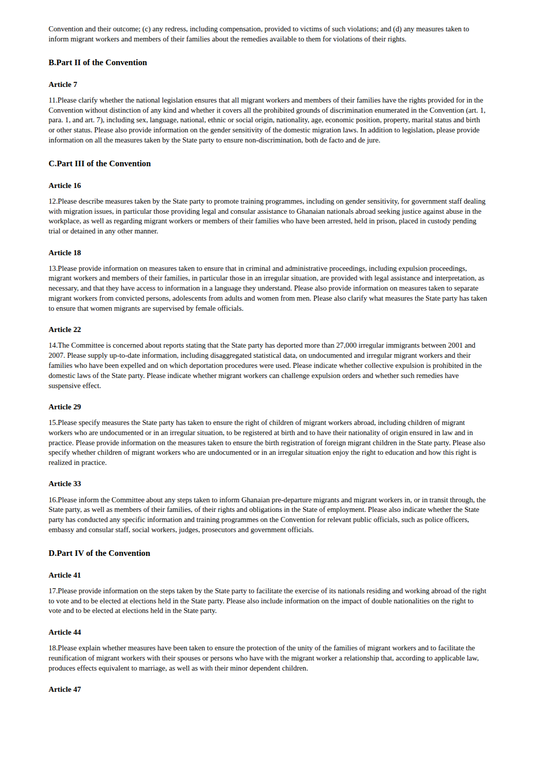Convention and their outcome; (c) any redress, including compensation, provided to victims of such violations; and (d) any measures taken to inform migrant workers and members of their families about the remedies available to them for violations of their rights.
B.Part II of the Convention
Article 7
11.Please clarify whether the national legislation ensures that all migrant workers and members of their families have the rights provided for in the Convention without distinction of any kind and whether it covers all the prohibited grounds of discrimination enumerated in the Convention (art. 1, para. 1, and art. 7), including sex, language, national, ethnic or social origin, nationality, age, economic position, property, marital status and birth or other status. Please also provide information on the gender sensitivity of the domestic migration laws. In addition to legislation, please provide information on all the measures taken by the State party to ensure non-discrimination, both de facto and de jure.
C.Part III of the Convention
Article 16
12.Please describe measures taken by the State party to promote training programmes, including on gender sensitivity, for government staff dealing with migration issues, in particular those providing legal and consular assistance to Ghanaian nationals abroad seeking justice against abuse in the workplace, as well as regarding migrant workers or members of their families who have been arrested, held in prison, placed in custody pending trial or detained in any other manner.
Article 18
13.Please provide information on measures taken to ensure that in criminal and administrative proceedings, including expulsion proceedings, migrant workers and members of their families, in particular those in an irregular situation, are provided with legal assistance and interpretation, as necessary, and that they have access to information in a language they understand. Please also provide information on measures taken to separate migrant workers from convicted persons, adolescents from adults and women from men. Please also clarify what measures the State party has taken to ensure that women migrants are supervised by female officials.
Article 22
14.The Committee is concerned about reports stating that the State party has deported more than 27,000 irregular immigrants between 2001 and 2007. Please supply up-to-date information, including disaggregated statistical data, on undocumented and irregular migrant workers and their families who have been expelled and on which deportation procedures were used. Please indicate whether collective expulsion is prohibited in the domestic laws of the State party. Please indicate whether migrant workers can challenge expulsion orders and whether such remedies have suspensive effect.
Article 29
15.Please specify measures the State party has taken to ensure the right of children of migrant workers abroad, including children of migrant workers who are undocumented or in an irregular situation, to be registered at birth and to have their nationality of origin ensured in law and in practice. Please provide information on the measures taken to ensure the birth registration of foreign migrant children in the State party. Please also specify whether children of migrant workers who are undocumented or in an irregular situation enjoy the right to education and how this right is realized in practice.
Article 33
16.Please inform the Committee about any steps taken to inform Ghanaian pre-departure migrants and migrant workers in, or in transit through, the State party, as well as members of their families, of their rights and obligations in the State of employment. Please also indicate whether the State party has conducted any specific information and training programmes on the Convention for relevant public officials, such as police officers, embassy and consular staff, social workers, judges, prosecutors and government officials.
D.Part IV of the Convention
Article 41
17.Please provide information on the steps taken by the State party to facilitate the exercise of its nationals residing and working abroad of the right to vote and to be elected at elections held in the State party. Please also include information on the impact of double nationalities on the right to vote and to be elected at elections held in the State party.
Article 44
18.Please explain whether measures have been taken to ensure the protection of the unity of the families of migrant workers and to facilitate the reunification of migrant workers with their spouses or persons who have with the migrant worker a relationship that, according to applicable law, produces effects equivalent to marriage, as well as with their minor dependent children.
Article 47